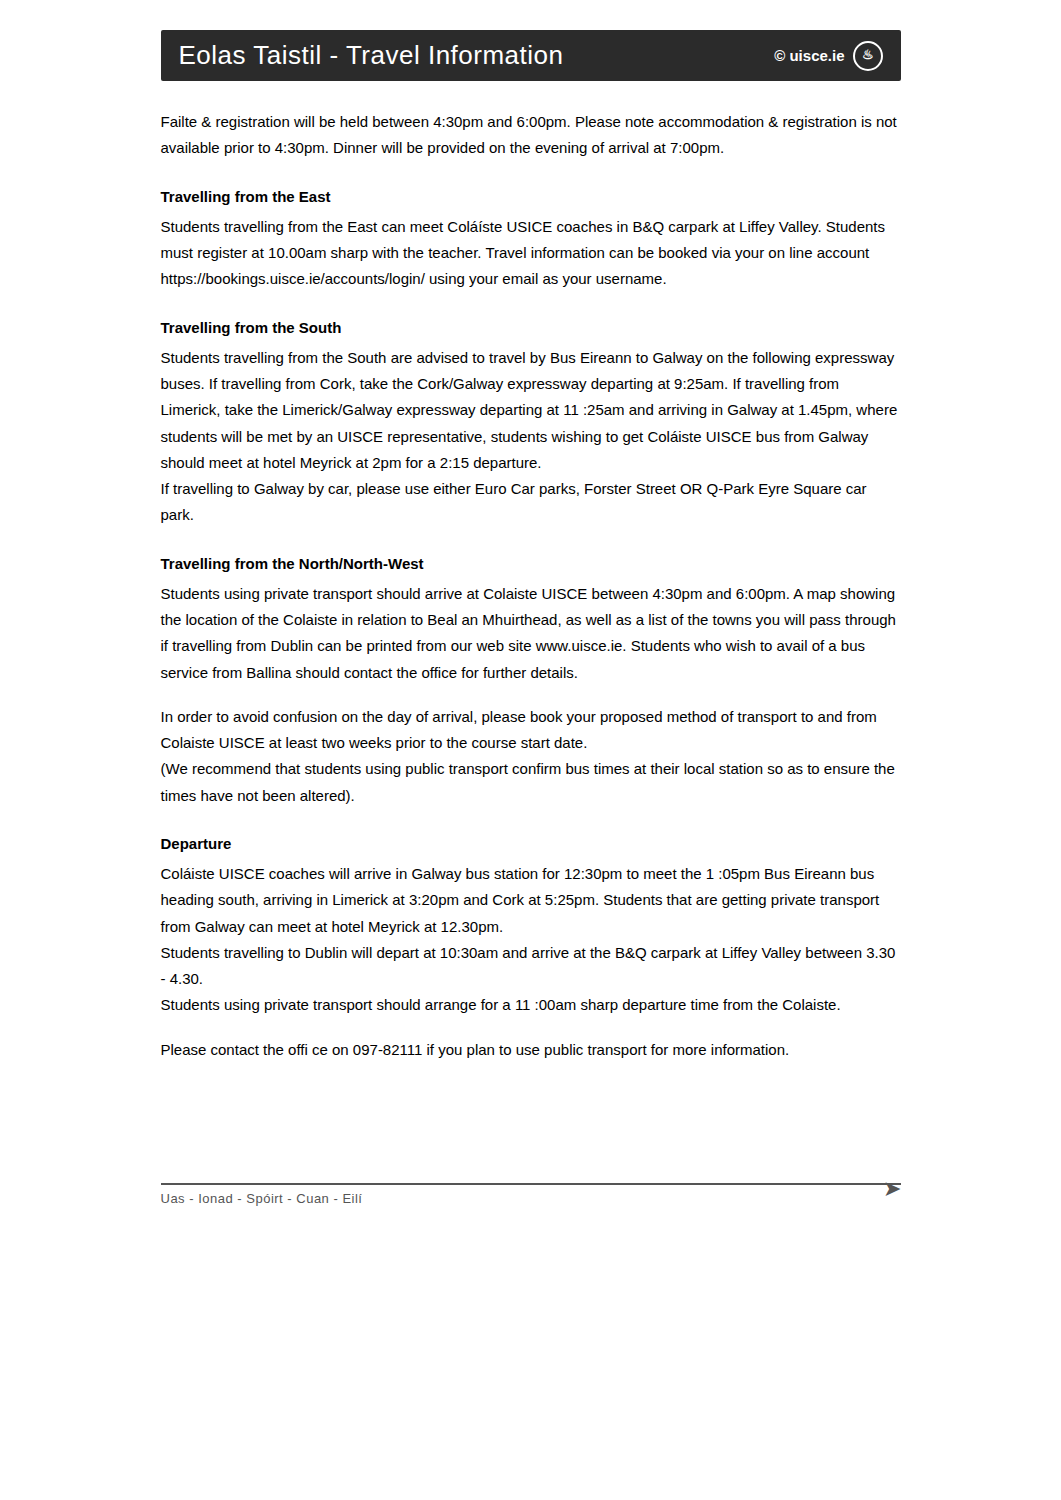Eolas Taistil - Travel Information
© uisce.ie ♨
Failte & registration will be held between 4:30pm and 6:00pm. Please note accommodation & registration is not available prior to 4:30pm. Dinner will be provided on the evening of arrival at 7:00pm.
Travelling from the East
Students travelling from the East can meet Coláíste USICE coaches in B&Q carpark at Liffey Valley. Students must register at 10.00am sharp with the teacher. Travel information can be booked via your on line account https://bookings.uisce.ie/accounts/login/ using your email as your username.
Travelling from the South
Students travelling from the South are advised to travel by Bus Eireann to Galway on the following expressway buses. If travelling from Cork, take the Cork/Galway expressway departing at 9:25am. If travelling from Limerick, take the Limerick/Galway expressway departing at 11 :25am and arriving in Galway at 1.45pm, where students will be met by an UISCE representative, students wishing to get Coláiste UISCE bus from Galway should meet at hotel Meyrick at 2pm for a 2:15 departure.
If travelling to Galway by car, please use either Euro Car parks, Forster Street OR Q-Park Eyre Square car park.
Travelling from the North/North-West
Students using private transport should arrive at Colaiste UISCE between 4:30pm and 6:00pm. A map showing the location of the Colaiste in relation to Beal an Mhuirthead, as well as a list of the towns you will pass through if travelling from Dublin can be printed from our web site www.uisce.ie. Students who wish to avail of a bus service from Ballina should contact the office for further details.
In order to avoid confusion on the day of arrival, please book your proposed method of transport to and from Colaiste UISCE at least two weeks prior to the course start date.
(We recommend that students using public transport confirm bus times at their local station so as to ensure the times have not been altered).
Departure
Coláiste UISCE coaches will arrive in Galway bus station for 12:30pm to meet the 1 :05pm Bus Eireann bus heading south, arriving in Limerick at 3:20pm and Cork at 5:25pm. Students that are getting private transport from Galway can meet at hotel Meyrick at 12.30pm.
Students travelling to Dublin will depart at 10:30am and arrive at the B&Q carpark at Liffey Valley between 3.30 - 4.30.
Students using private transport should arrange for a 11 :00am sharp departure time from the Colaiste.
Please contact the offi ce on 097-82111 if you plan to use public transport for more information.
Uas - Ionad - Spóirt - Cuan - Eilí
➤